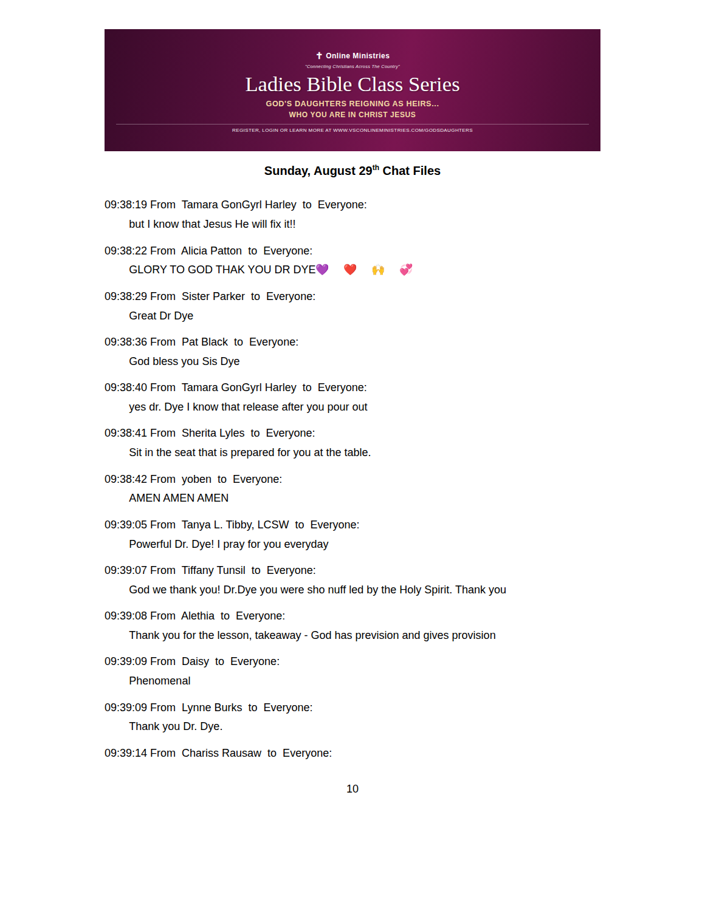✝Online Ministries
"Connecting Christians Across The Country"
Ladies Bible Class Series
GOD'S DAUGHTERS REIGNING AS HEIRS...
WHO YOU ARE IN CHRIST JESUS
REGISTER, LOGIN OR LEARN MORE AT WWW.VSCONLINEMINISTRIES.COM/GODSDAUGHTERS
Sunday, August 29th Chat Files
09:38:19 From Tamara GonGyrl Harley to Everyone:
but I know that Jesus He will fix it!!
09:38:22 From Alicia Patton to Everyone:
GLORY TO GOD THAK YOU DR DYE💜 ❤️ 🙌 💞
09:38:29 From Sister Parker to Everyone:
Great Dr Dye
09:38:36 From Pat Black to Everyone:
God bless you Sis Dye
09:38:40 From Tamara GonGyrl Harley to Everyone:
yes dr. Dye I know that release after you pour out
09:38:41 From Sherita Lyles to Everyone:
Sit in the seat that is prepared for you at the table.
09:38:42 From yoben to Everyone:
AMEN AMEN AMEN
09:39:05 From Tanya L. Tibby, LCSW to Everyone:
Powerful Dr. Dye! I pray for you everyday
09:39:07 From Tiffany Tunsil to Everyone:
God we thank you! Dr.Dye you were sho nuff led by the Holy Spirit. Thank you
09:39:08 From Alethia to Everyone:
Thank you for the lesson, takeaway - God has prevision and gives provision
09:39:09 From Daisy to Everyone:
Phenomenal
09:39:09 From Lynne Burks to Everyone:
Thank you Dr. Dye.
09:39:14 From Chariss Rausaw to Everyone:
10